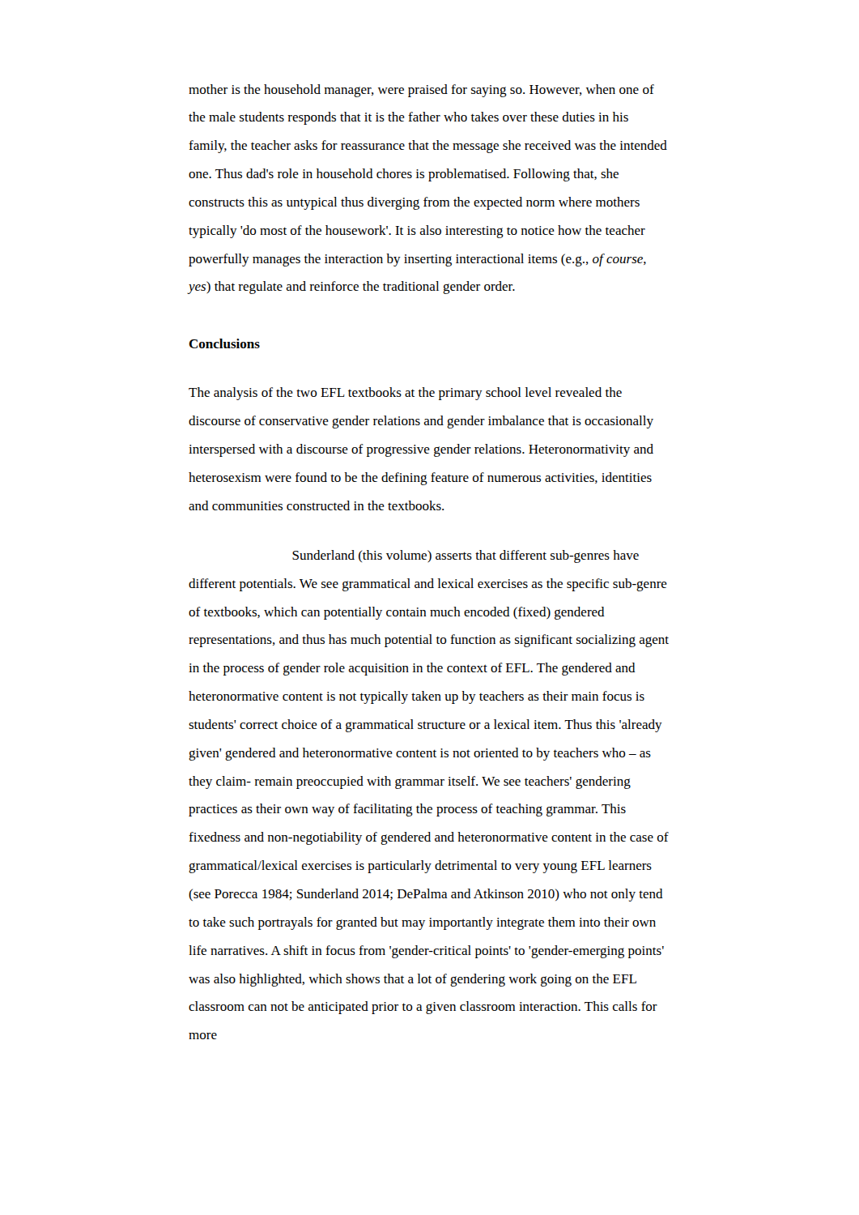mother is the household manager, were praised for saying so. However, when one of the male students responds that it is the father who takes over these duties in his family, the teacher asks for reassurance that the message she received was the intended one. Thus dad's role in household chores is problematised. Following that, she constructs this as untypical thus diverging from the expected norm where mothers typically 'do most of the housework'. It is also interesting to notice how the teacher powerfully manages the interaction by inserting interactional items (e.g., of course, yes) that regulate and reinforce the traditional gender order.
Conclusions
The analysis of the two EFL textbooks at the primary school level revealed the discourse of conservative gender relations and gender imbalance that is occasionally interspersed with a discourse of progressive gender relations. Heteronormativity and heterosexism were found to be the defining feature of numerous activities, identities and communities constructed in the textbooks.
Sunderland (this volume) asserts that different sub-genres have different potentials. We see grammatical and lexical exercises as the specific sub-genre of textbooks, which can potentially contain much encoded (fixed) gendered representations, and thus has much potential to function as significant socializing agent in the process of gender role acquisition in the context of EFL. The gendered and heteronormative content is not typically taken up by teachers as their main focus is students' correct choice of a grammatical structure or a lexical item. Thus this 'already given' gendered and heteronormative content is not oriented to by teachers who – as they claim- remain preoccupied with grammar itself. We see teachers' gendering practices as their own way of facilitating the process of teaching grammar. This fixedness and non-negotiability of gendered and heteronormative content in the case of grammatical/lexical exercises is particularly detrimental to very young EFL learners (see Porecca 1984; Sunderland 2014; DePalma and Atkinson 2010) who not only tend to take such portrayals for granted but may importantly integrate them into their own life narratives. A shift in focus from 'gender-critical points' to 'gender-emerging points' was also highlighted, which shows that a lot of gendering work going on the EFL classroom can not be anticipated prior to a given classroom interaction. This calls for more